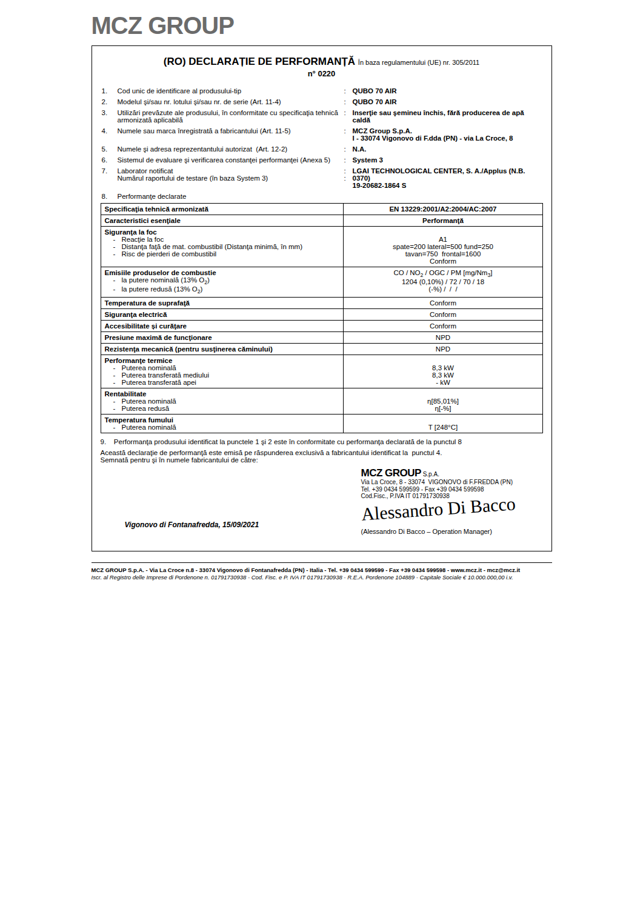MCZ GROUP
(RO) DECLARAȚIE DE PERFORMANȚĂ În baza regulamentului (UE) nr. 305/2011
n° 0220
| 1. | Cod unic de identificare al produsului-tip | : | QUBO 70 AIR |
| 2. | Modelul şi/sau nr. lotului şi/sau nr. de serie (Art. 11-4) | : | QUBO 70 AIR |
| 3. | Utilizări prevăzute ale produsului, în conformitate cu specificaţia tehnică armonizată aplicabilă | : | Inserţie sau şemineu închis, fără producerea de apă caldă |
| 4. | Numele sau marca înregistrată a fabricantului (Art. 11-5) | : | MCZ Group S.p.A. I - 33074 Vigonovo di F.dda (PN) - via La Croce, 8 |
| 5. | Numele şi adresa reprezentantului autorizat (Art. 12-2) | : | N.A. |
| 6. | Sistemul de evaluare şi verificarea constanţei performanţei (Anexa 5) | : | System 3 |
| 7. | Laborator notificat Numărul raportului de testare (în baza System 3) | : : | LGAI TECHNOLOGICAL CENTER, S. A./Applus (N.B. 0370) 19-20682-1864 S |
| 8. | Performanţe declarate |
| Specificaţia tehnică armonizată | EN 13229:2001/A2:2004/AC:2007 |
| --- | --- |
| Caracteristici esenţiale | Performanţă |
| Siguranţa la foc Reacţie la foc Distanţa faţă de mat. combustibil (Distanţa minimă, în mm) Risc de pierderi de combustibil | A1 spate=200 lateral=500 fund=250 tavan=750 frontal=1600 Conform |
| Emisiile produselor de combustie la putere nominală (13% O 2 ) la putere redusă (13% O 2 ) | CO / NO 2 / OGC / PM [mg/Nm 3 ] 1204 (0,10%) / 72 / 70 / 18 (-%) / / / |
| Temperatura de suprafaţă | Conform |
| Siguranţa electrică | Conform |
| Accesibilitate și curăţare | Conform |
| Presiune maximă de funcţionare | NPD |
| Rezistenţa mecanică (pentru susţinerea căminului) | NPD |
| Performanţe termice Puterea nominală Puterea transferată mediului Puterea transferată apei | 8,3 kW 8,3 kW - kW |
| Rentabilitate Puterea nominală Puterea redusă | η[85,01%] η[-%] |
| Temperatura fumului Puterea nominală | T [248°C] |
9. Performanţa produsului identificat la punctele 1 şi 2 este în conformitate cu performanţa declarată de la punctul 8
Această declaraţie de performanţă este emisă pe răspunderea exclusivă a fabricantului identificat la punctul 4.
Semnată pentru şi în numele fabricantului de către:
MCZ GROUP S.p.A.
Via La Croce, 8 - 33074 VIGONOVO di F.FREDDA (PN)
Tel. +39 0434 599599 - Fax +39 0434 599598
Cod.Fisc., P.IVA IT 01791730938
Alessandro Di Bacco
(Alessandro Di Bacco – Operation Manager)
Vigonovo di Fontanafredda, 15/09/2021
MCZ GROUP S.p.A. - Via La Croce n.8 - 33074 Vigonovo di Fontanafredda (PN) - Italia - Tel. +39 0434 599599 - Fax +39 0434 599598 - www.mcz.it - mcz@mcz.it
Iscr. al Registro delle Imprese di Pordenone n. 01791730938 - Cod. Fisc. e P. IVA IT 01791730938 - R.E.A. Pordenone 104889 - Capitale Sociale € 10.000.000,00 i.v.